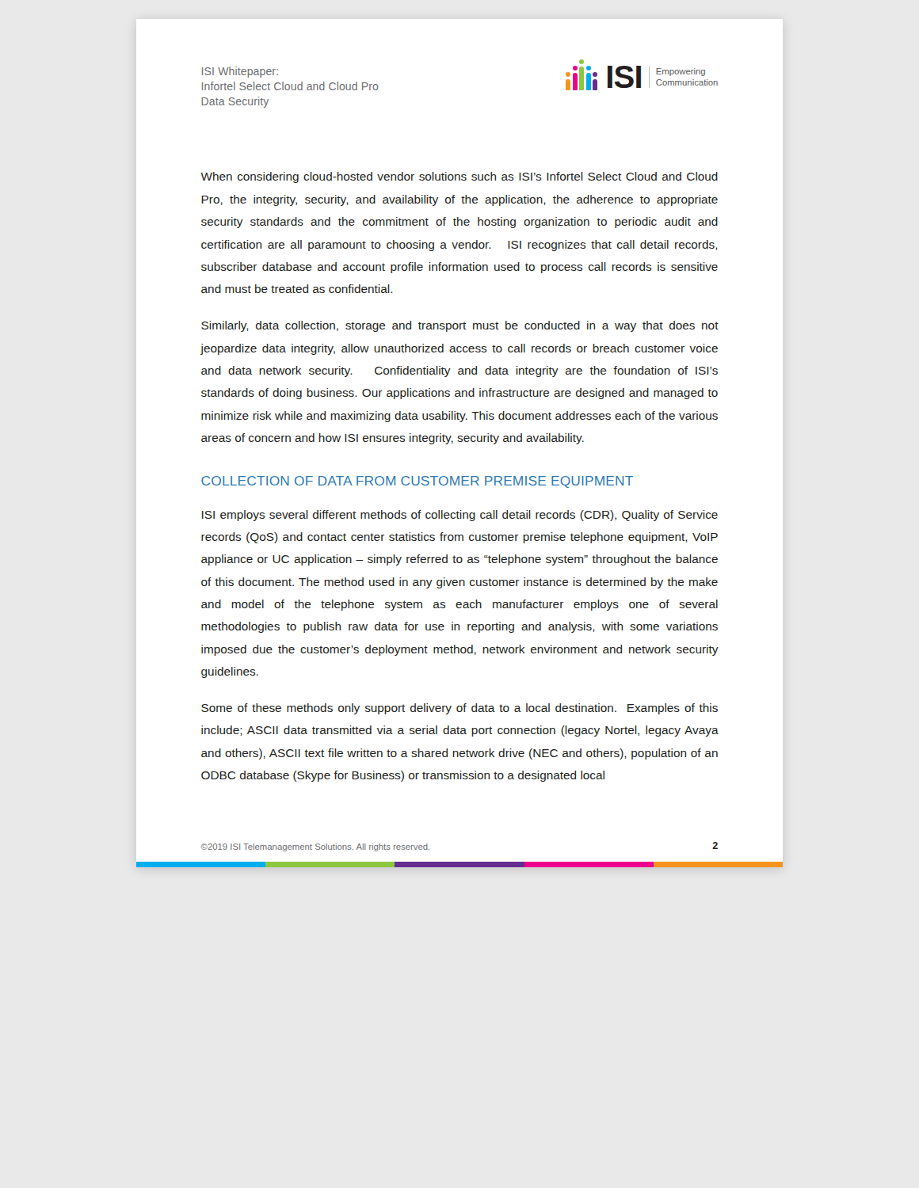ISI Whitepaper: Infortel Select Cloud and Cloud Pro Data Security
ISI
Empowering Communication
When considering cloud-hosted vendor solutions such as ISI’s Infortel Select Cloud and Cloud Pro, the integrity, security, and availability of the application, the adherence to appropriate security standards and the commitment of the hosting organization to periodic audit and certification are all paramount to choosing a vendor. ISI recognizes that call detail records, subscriber database and account profile information used to process call records is sensitive and must be treated as confidential.
Similarly, data collection, storage and transport must be conducted in a way that does not jeopardize data integrity, allow unauthorized access to call records or breach customer voice and data network security. Confidentiality and data integrity are the foundation of ISI’s standards of doing business. Our applications and infrastructure are designed and managed to minimize risk while and maximizing data usability. This document addresses each of the various areas of concern and how ISI ensures integrity, security and availability.
Collection of Data from Customer Premise Equipment
ISI employs several different methods of collecting call detail records (CDR), Quality of Service records (QoS) and contact center statistics from customer premise telephone equipment, VoIP appliance or UC application – simply referred to as “telephone system” throughout the balance of this document. The method used in any given customer instance is determined by the make and model of the telephone system as each manufacturer employs one of several methodologies to publish raw data for use in reporting and analysis, with some variations imposed due the customer’s deployment method, network environment and network security guidelines.
Some of these methods only support delivery of data to a local destination. Examples of this include; ASCII data transmitted via a serial data port connection (legacy Nortel, legacy Avaya and others), ASCII text file written to a shared network drive (NEC and others), population of an ODBC database (Skype for Business) or transmission to a designated local
©2019 ISI Telemanagement Solutions. All rights reserved.
2